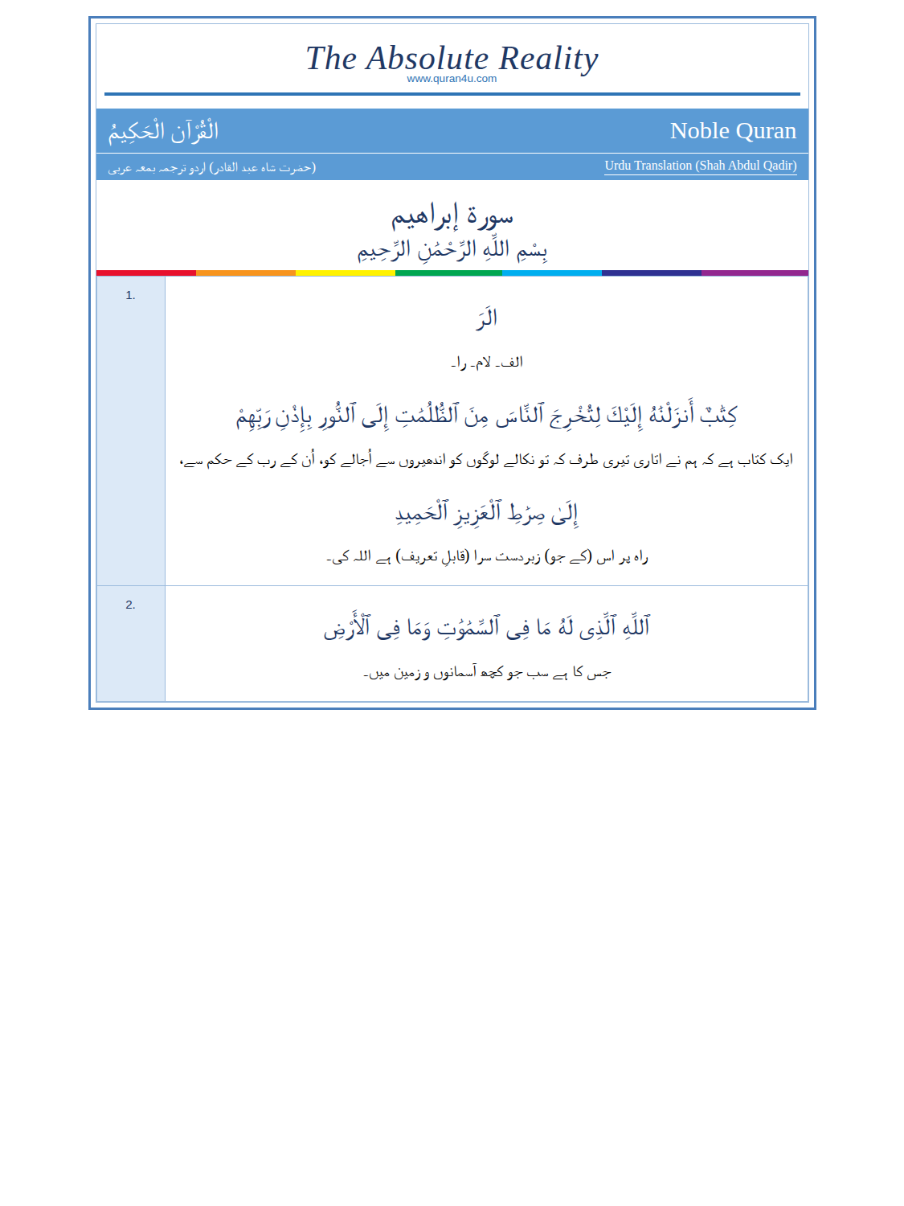The Absolute Reality
www.quran4u.com
Noble Quran الْقُرْآن الْحَكِيمُ
Urdu Translation (Shah Abdul Qadir) (حضرت شاہ عبد القادر) اردو ترجمہ بمعہ عربی
سورة إبراهيم
بِسْمِ اللَّهِ الرَّحْمَٰنِ الرَّحِيمِ
| الَرَ الف۔ لام۔ را۔ كِتَٰبٌ أَنزَلْنَٰهُ إِلَيْكَ لِتُخْرِجَ ٱلنَّاسَ مِنَ ٱلظُّلُمَٰتِ إِلَى ٱلنُّورِ بِإِذْنِ رَبِّهِمْ ایک کتاب ہے کہ ہم نے اتاری تیری طرف کہ تو نکالے لوگوں کو اندھیروں سے اُجالے کو، اُن کے رب کے حکم سے، إِلَىٰ صِرَٰطِ ٱلْعَزِيزِ ٱلْحَمِيدِ راہ پر اس (کے جو) زبردست سرا (قابلِ تعریف) ہے اللہ کی۔ | 1. |
| ٱللَّهِ ٱلَّذِى لَهُ مَا فِى ٱلسَّمَٰوَٰتِ وَمَا فِى ٱلْأَرْضِ جس کا ہے سب جو کچھ آسمانوں و زمین میں۔ | 2. |